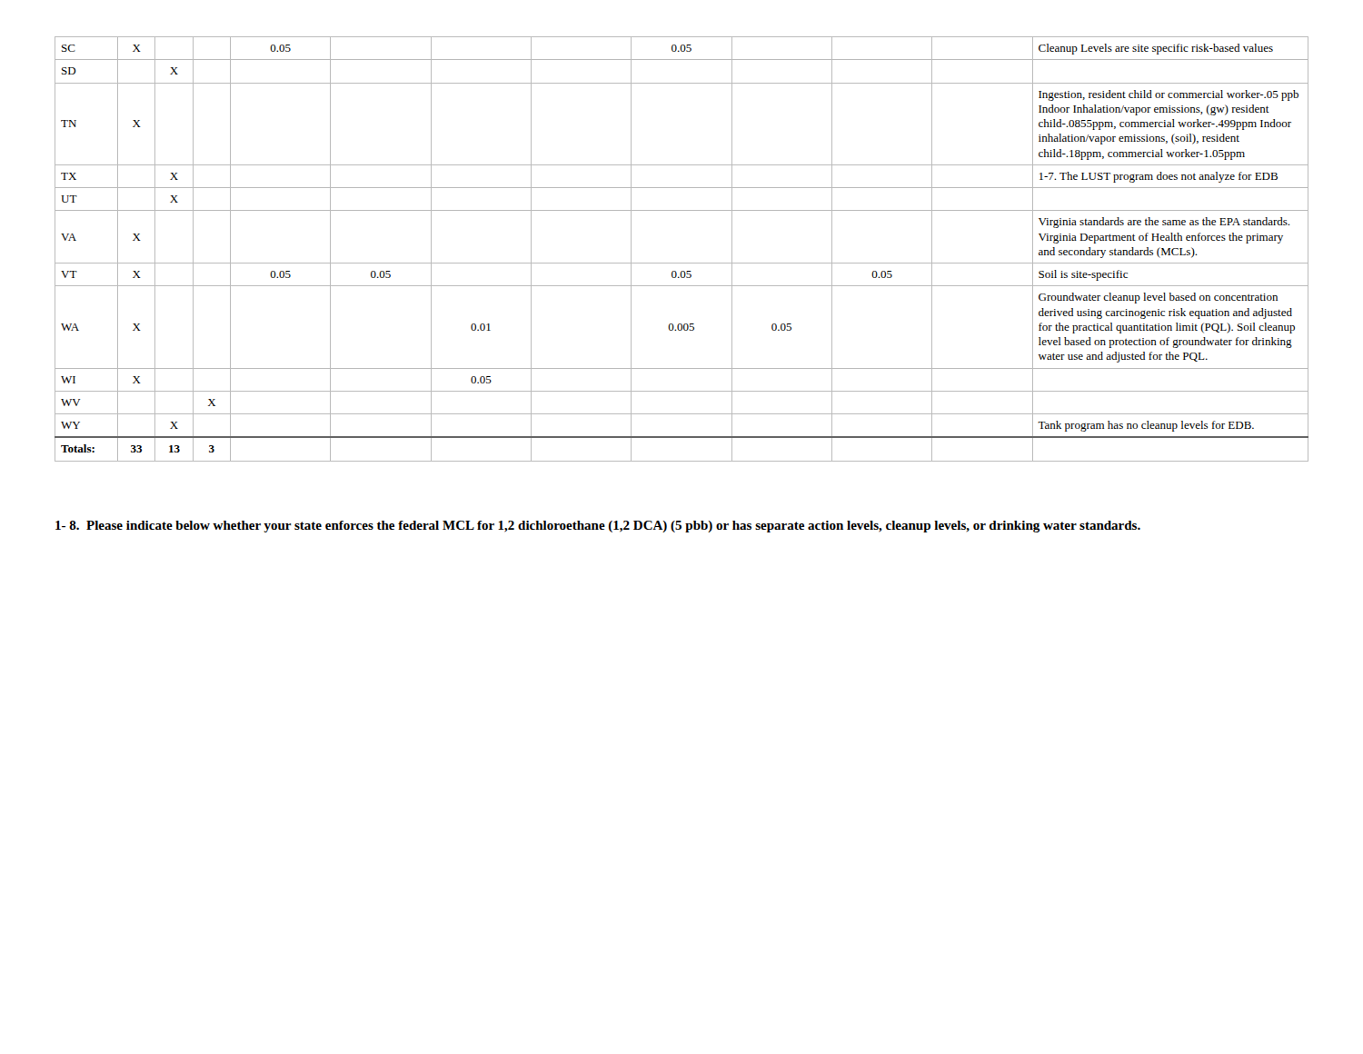| SC | X | | | 0.05 | | | | 0.05 | | | | Cleanup Levels are site specific risk-based values |
| SD | | X | | | | | | | | | | |
| TN | X | | | | | | | | | | | Ingestion, resident child or commercial worker-.05 ppb Indoor Inhalation/vapor emissions, (gw) resident child-.0855ppm, commercial worker-.499ppm Indoor inhalation/vapor emissions, (soil), resident child-.18ppm, commercial worker-1.05ppm |
| TX | | X | | | | | | | | | | 1-7. The LUST program does not analyze for EDB |
| UT | | X | | | | | | | | | | |
| VA | X | | | | | | | | | | | Virginia standards are the same as the EPA standards. Virginia Department of Health enforces the primary and secondary standards (MCLs). |
| VT | X | | | 0.05 | 0.05 | | | 0.05 | | 0.05 | | Soil is site-specific |
| WA | X | | | | | 0.01 | | 0.005 | 0.05 | | | Groundwater cleanup level based on concentration derived using carcinogenic risk equation and adjusted for the practical quantitation limit (PQL). Soil cleanup level based on protection of groundwater for drinking water use and adjusted for the PQL. |
| WI | X | | | | | 0.05 | | | | | | |
| WV | | | X | | | | | | | | | |
| WY | | X | | | | | | | | | | Tank program has no cleanup levels for EDB. |
| Totals: | 33 | 13 | 3 | | | | | | | | | |
1- 8. Please indicate below whether your state enforces the federal MCL for 1,2 dichloroethane (1,2 DCA) (5 pbb) or has separate action levels, cleanup levels, or drinking water standards.